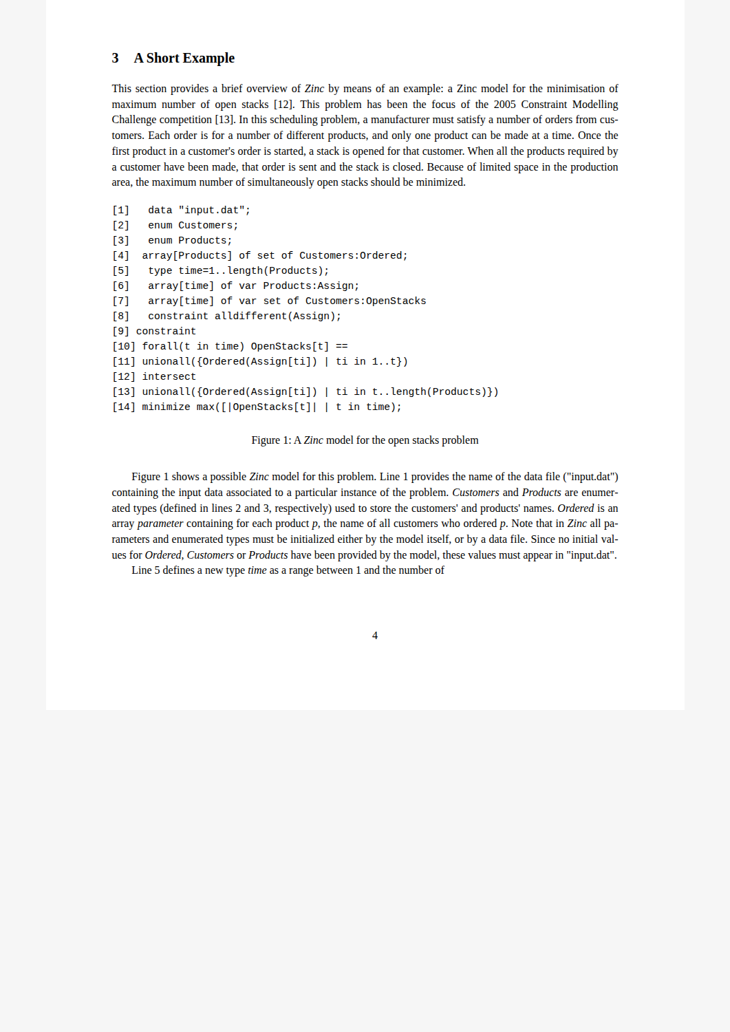3 A Short Example
This section provides a brief overview of Zinc by means of an example: a Zinc model for the minimisation of maximum number of open stacks [12]. This problem has been the focus of the 2005 Constraint Modelling Challenge competition [13]. In this scheduling problem, a manufacturer must satisfy a number of orders from customers. Each order is for a number of different products, and only one product can be made at a time. Once the first product in a customer's order is started, a stack is opened for that customer. When all the products required by a customer have been made, that order is sent and the stack is closed. Because of limited space in the production area, the maximum number of simultaneously open stacks should be minimized.
[1]   data "input.dat";
[2]   enum Customers;
[3]   enum Products;
[4]  array[Products] of set of Customers:Ordered;
[5]   type time=1..length(Products);
[6]   array[time] of var Products:Assign;
[7]   array[time] of var set of Customers:OpenStacks
[8]   constraint alldifferent(Assign);
[9] constraint
[10] forall(t in time) OpenStacks[t] ==
[11] unionall({Ordered(Assign[ti]) | ti in 1..t})
[12] intersect
[13] unionall({Ordered(Assign[ti]) | ti in t..length(Products)})
[14] minimize max([|OpenStacks[t]| | t in time);
Figure 1: A Zinc model for the open stacks problem
Figure 1 shows a possible Zinc model for this problem. Line 1 provides the name of the data file ("input.dat") containing the input data associated to a particular instance of the problem. Customers and Products are enumerated types (defined in lines 2 and 3, respectively) used to store the customers' and products' names. Ordered is an array parameter containing for each product p, the name of all customers who ordered p. Note that in Zinc all parameters and enumerated types must be initialized either by the model itself, or by a data file. Since no initial values for Ordered, Customers or Products have been provided by the model, these values must appear in "input.dat".
Line 5 defines a new type time as a range between 1 and the number of
4